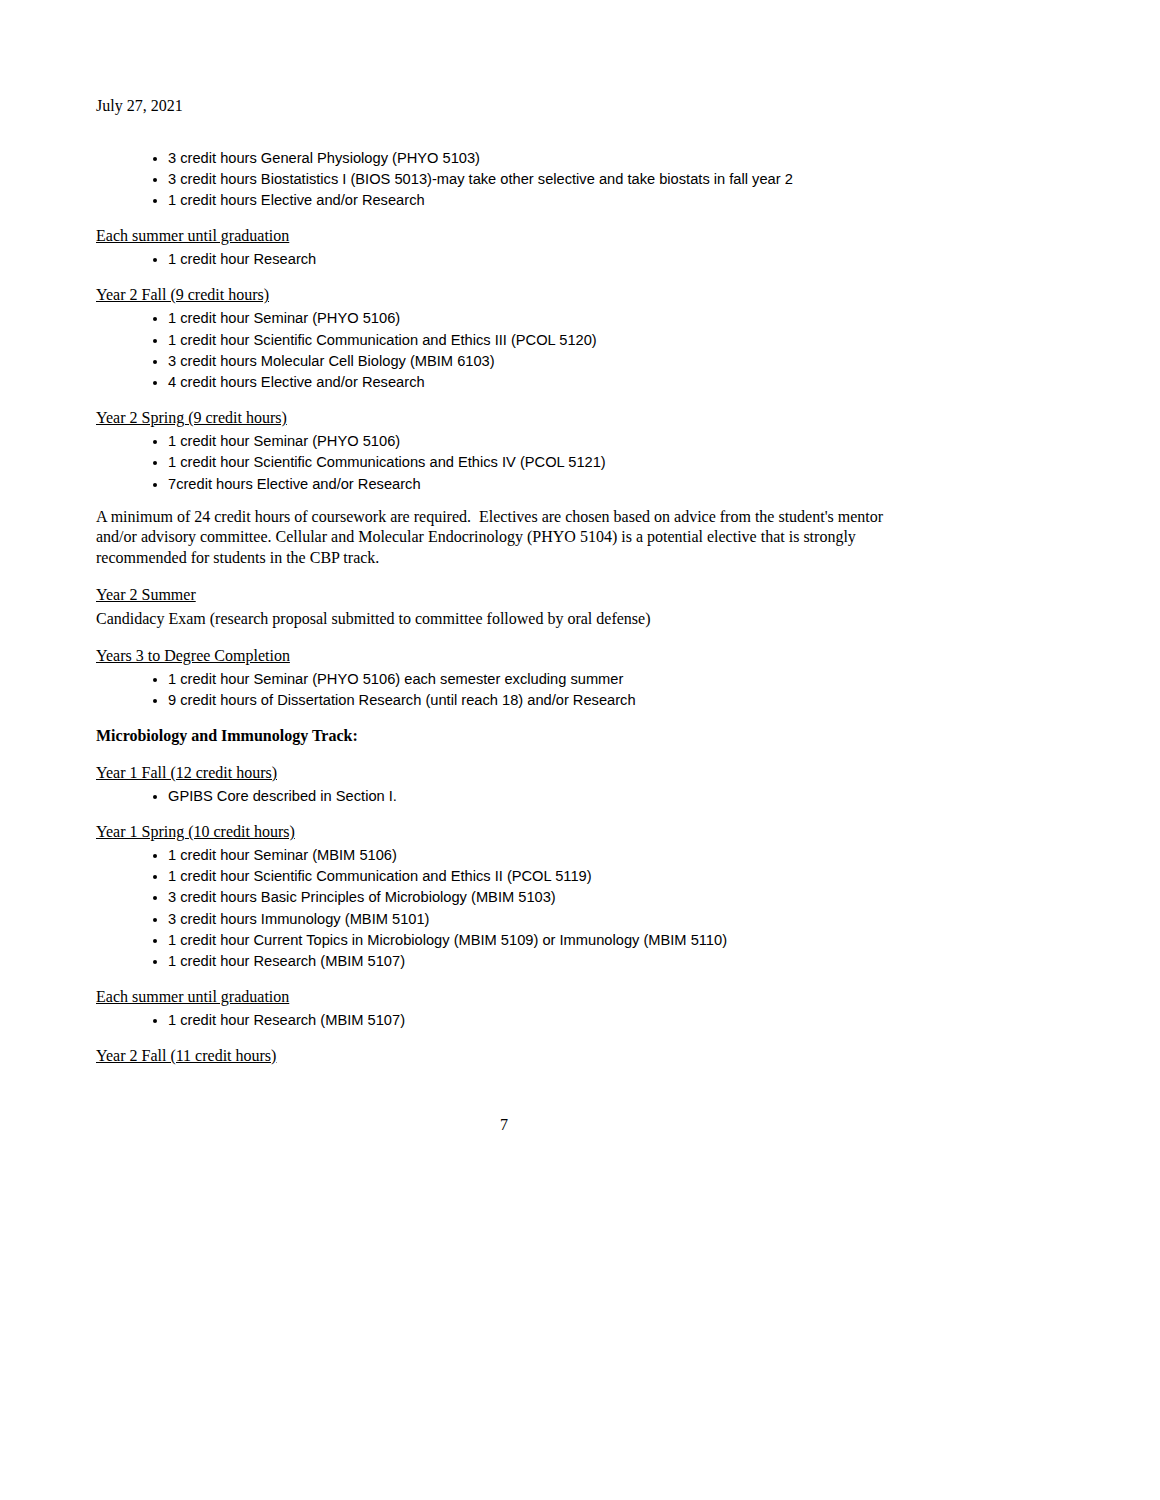July 27, 2021
3 credit hours General Physiology (PHYO 5103)
3 credit hours Biostatistics I (BIOS 5013)-may take other selective and take biostats in fall year 2
1 credit hours Elective and/or Research
Each summer until graduation
1 credit hour Research
Year 2 Fall (9 credit hours)
1 credit hour Seminar (PHYO 5106)
1 credit hour Scientific Communication and Ethics III (PCOL 5120)
3 credit hours Molecular Cell Biology (MBIM 6103)
4 credit hours Elective and/or Research
Year 2 Spring (9 credit hours)
1 credit hour Seminar (PHYO 5106)
1 credit hour Scientific Communications and Ethics IV (PCOL 5121)
7credit hours Elective and/or Research
A minimum of 24 credit hours of coursework are required. Electives are chosen based on advice from the student's mentor and/or advisory committee. Cellular and Molecular Endocrinology (PHYO 5104) is a potential elective that is strongly recommended for students in the CBP track.
Year 2 Summer
Candidacy Exam (research proposal submitted to committee followed by oral defense)
Years 3 to Degree Completion
1 credit hour Seminar (PHYO 5106) each semester excluding summer
9 credit hours of Dissertation Research (until reach 18) and/or Research
Microbiology and Immunology Track:
Year 1 Fall (12 credit hours)
GPIBS Core described in Section I.
Year 1 Spring (10 credit hours)
1 credit hour Seminar (MBIM 5106)
1 credit hour Scientific Communication and Ethics II (PCOL 5119)
3 credit hours Basic Principles of Microbiology (MBIM 5103)
3 credit hours Immunology (MBIM 5101)
1 credit hour Current Topics in Microbiology (MBIM 5109) or Immunology (MBIM 5110)
1 credit hour Research (MBIM 5107)
Each summer until graduation
1 credit hour Research (MBIM 5107)
Year 2 Fall (11 credit hours)
7